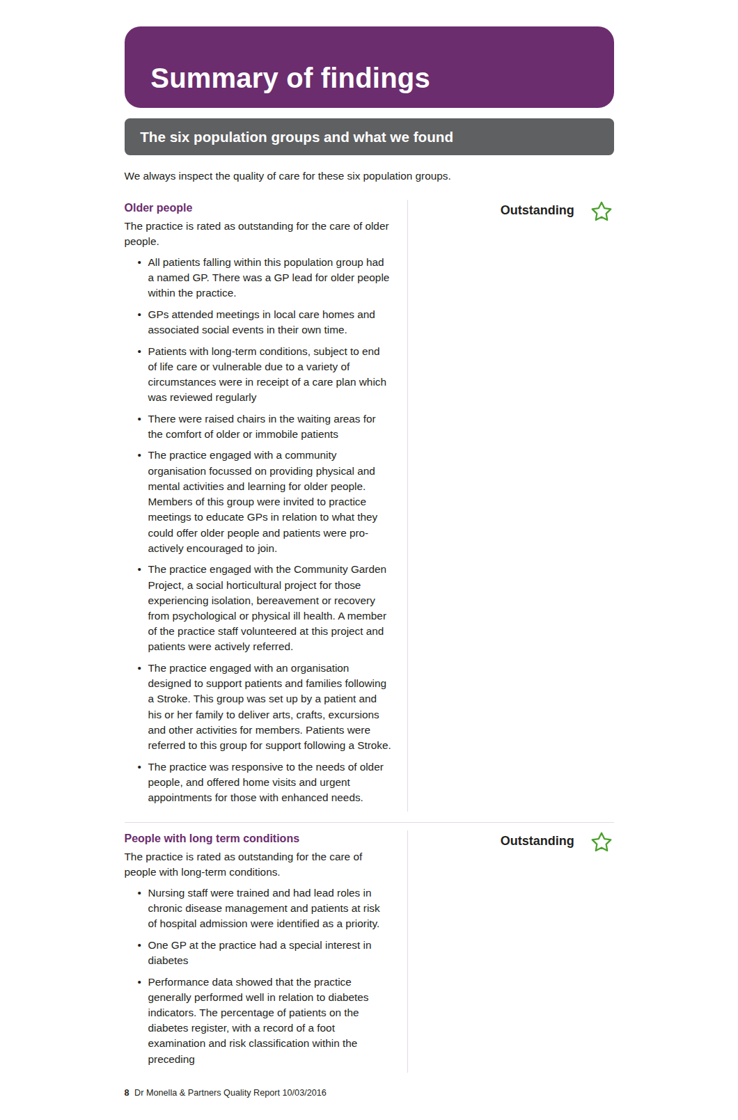Summary of findings
The six population groups and what we found
We always inspect the quality of care for these six population groups.
Older people
The practice is rated as outstanding for the care of older people.
All patients falling within this population group had a named GP. There was a GP lead for older people within the practice.
GPs attended meetings in local care homes and associated social events in their own time.
Patients with long-term conditions, subject to end of life care or vulnerable due to a variety of circumstances were in receipt of a care plan which was reviewed regularly
There were raised chairs in the waiting areas for the comfort of older or immobile patients
The practice engaged with a community organisation focussed on providing physical and mental activities and learning for older people. Members of this group were invited to practice meetings to educate GPs in relation to what they could offer older people and patients were pro-actively encouraged to join.
The practice engaged with the Community Garden Project, a social horticultural project for those experiencing isolation, bereavement or recovery from psychological or physical ill health. A member of the practice staff volunteered at this project and patients were actively referred.
The practice engaged with an organisation designed to support patients and families following a Stroke. This group was set up by a patient and his or her family to deliver arts, crafts, excursions and other activities for members. Patients were referred to this group for support following a Stroke.
The practice was responsive to the needs of older people, and offered home visits and urgent appointments for those with enhanced needs.
Outstanding
People with long term conditions
The practice is rated as outstanding for the care of people with long-term conditions.
Nursing staff were trained and had lead roles in chronic disease management and patients at risk of hospital admission were identified as a priority.
One GP at the practice had a special interest in diabetes
Performance data showed that the practice generally performed well in relation to diabetes indicators. The percentage of patients on the diabetes register, with a record of a foot examination and risk classification within the preceding
Outstanding
8 Dr Monella & Partners Quality Report 10/03/2016